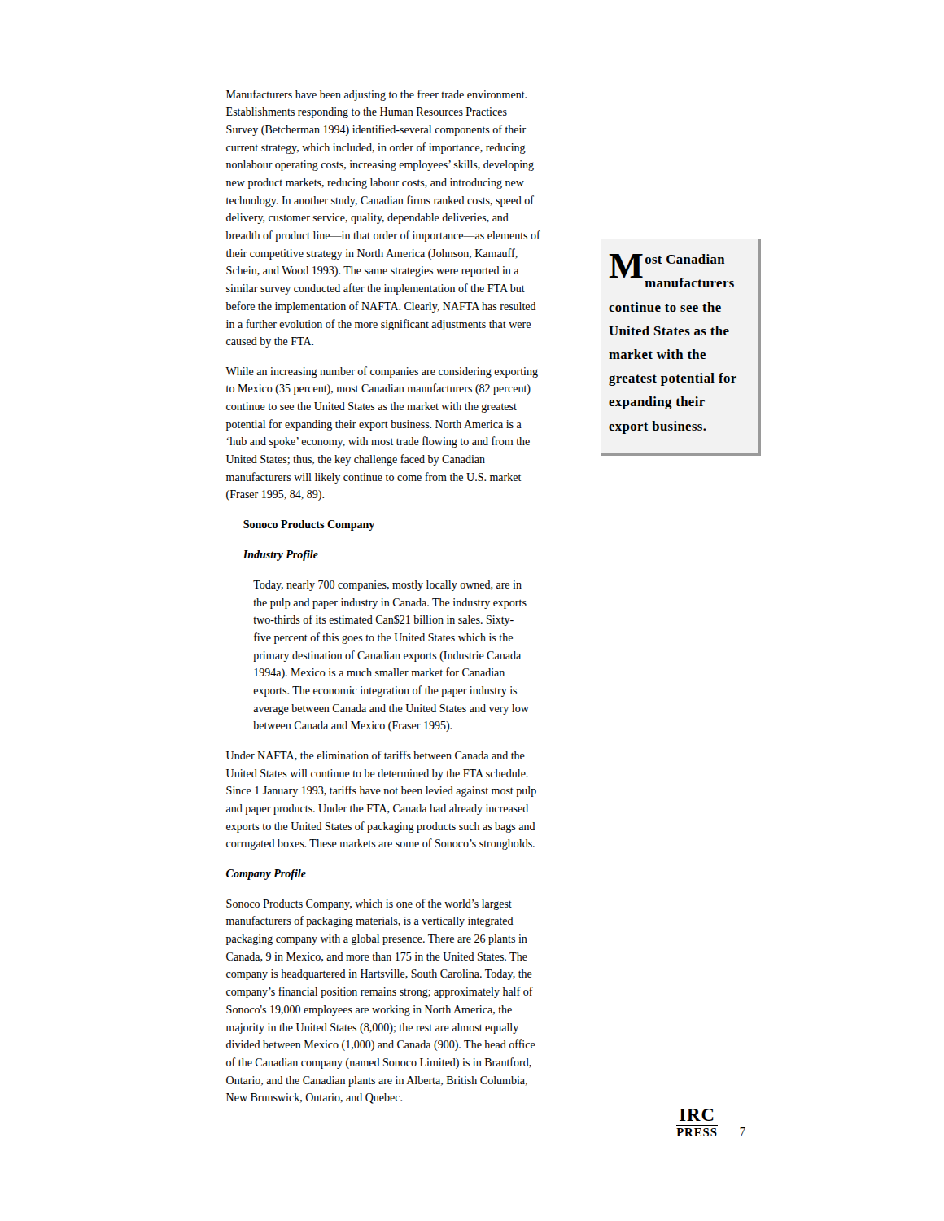Manufacturers have been adjusting to the freer trade environment. Establishments responding to the Human Resources Practices Survey (Betcherman 1994) identified-several components of their current strategy, which included, in order of importance, reducing nonlabour operating costs, increasing employees’ skills, developing new product markets, reducing labour costs, and introducing new technology. In another study, Canadian firms ranked costs, speed of delivery, customer service, quality, dependable deliveries, and breadth of product line—in that order of importance—as elements of their competitive strategy in North America (Johnson, Kamauff, Schein, and Wood 1993). The same strategies were reported in a similar survey conducted after the implementation of the FTA but before the implementation of NAFTA. Clearly, NAFTA has resulted in a further evolution of the more significant adjustments that were caused by the FTA.
While an increasing number of companies are considering exporting to Mexico (35 percent), most Canadian manufacturers (82 percent) continue to see the United States as the market with the greatest potential for expanding their export business. North America is a ‘hub and spoke’ economy, with most trade flowing to and from the United States; thus, the key challenge faced by Canadian manufacturers will likely continue to come from the U.S. market (Fraser 1995, 84, 89).
Sonoco Products Company
Industry Profile
Today, nearly 700 companies, mostly locally owned, are in the pulp and paper industry in Canada. The industry exports two-thirds of its estimated Can$21 billion in sales. Sixty-five percent of this goes to the United States which is the primary destination of Canadian exports (Industrie Canada 1994a). Mexico is a much smaller market for Canadian exports. The economic integration of the paper industry is average between Canada and the United States and very low between Canada and Mexico (Fraser 1995).
Under NAFTA, the elimination of tariffs between Canada and the United States will continue to be determined by the FTA schedule. Since 1 January 1993, tariffs have not been levied against most pulp and paper products. Under the FTA, Canada had already increased exports to the United States of packaging products such as bags and corrugated boxes. These markets are some of Sonoco’s strongholds.
Company Profile
Sonoco Products Company, which is one of the world’s largest manufacturers of packaging materials, is a vertically integrated packaging company with a global presence. There are 26 plants in Canada, 9 in Mexico, and more than 175 in the United States. The company is headquartered in Hartsville, South Carolina. Today, the company’s financial position remains strong; approximately half of Sonoco's 19,000 employees are working in North America, the majority in the United States (8,000); the rest are almost equally divided between Mexico (1,000) and Canada (900). The head office of the Canadian company (named Sonoco Limited) is in Brantford, Ontario, and the Canadian plants are in Alberta, British Columbia, New Brunswick, Ontario, and Quebec.
Most Canadian manufacturers continue to see the United States as the market with the greatest potential for expanding their export business.
IRC PRESS
7